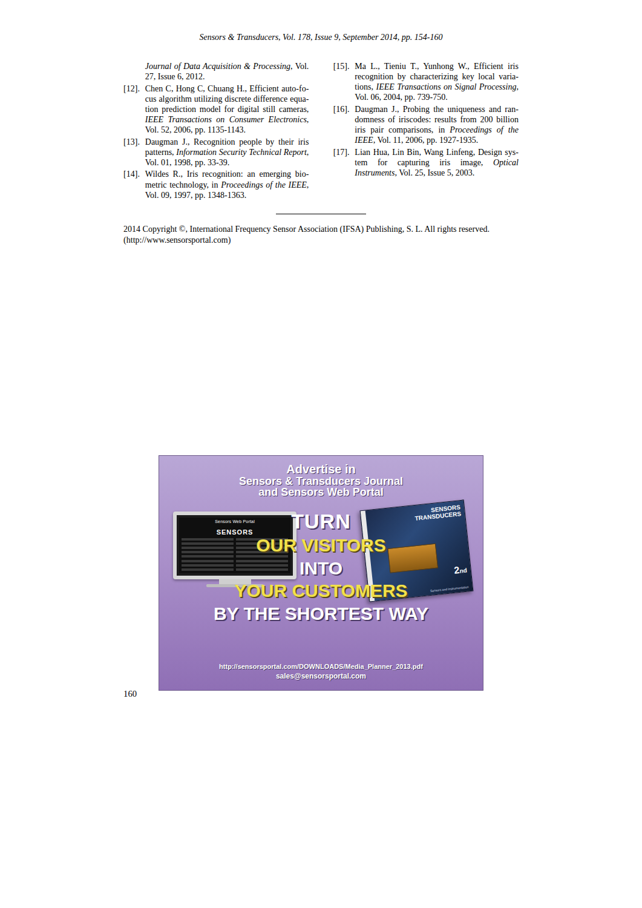Sensors & Transducers, Vol. 178, Issue 9, September 2014, pp. 154-160
Journal of Data Acquisition & Processing, Vol. 27, Issue 6, 2012.
[12]. Chen C, Hong C, Chuang H., Efficient auto-focus algorithm utilizing discrete difference equation prediction model for digital still cameras, IEEE Transactions on Consumer Electronics, Vol. 52, 2006, pp. 1135-1143.
[13]. Daugman J., Recognition people by their iris patterns, Information Security Technical Report, Vol. 01, 1998, pp. 33-39.
[14]. Wildes R., Iris recognition: an emerging biometric technology, in Proceedings of the IEEE, Vol. 09, 1997, pp. 1348-1363.
[15]. Ma L., Tieniu T., Yunhong W., Efficient iris recognition by characterizing key local variations, IEEE Transactions on Signal Processing, Vol. 06, 2004, pp. 739-750.
[16]. Daugman J., Probing the uniqueness and randomness of iriscodes: results from 200 billion iris pair comparisons, in Proceedings of the IEEE, Vol. 11, 2006, pp. 1927-1935.
[17]. Lian Hua, Lin Bin, Wang Linfeng, Design system for capturing iris image, Optical Instruments, Vol. 25, Issue 5, 2003.
2014 Copyright ©, International Frequency Sensor Association (IFSA) Publishing, S. L. All rights reserved.
(http://www.sensorsportal.com)
Advertise in Sensors & Transducers Journal
and Sensors Web Portal
Sensors Web Portal
SENSORS
SENSORS
TRANSDUCERS
2nd
Sensors and Instrumentation
TURN
OUR VISITORS
INTO
YOUR CUSTOMERS
BY THE SHORTEST WAY
http://sensorsportal.com/DOWNLOADS/Media_Planner_2013.pdf
sales@sensorsportal.com
160